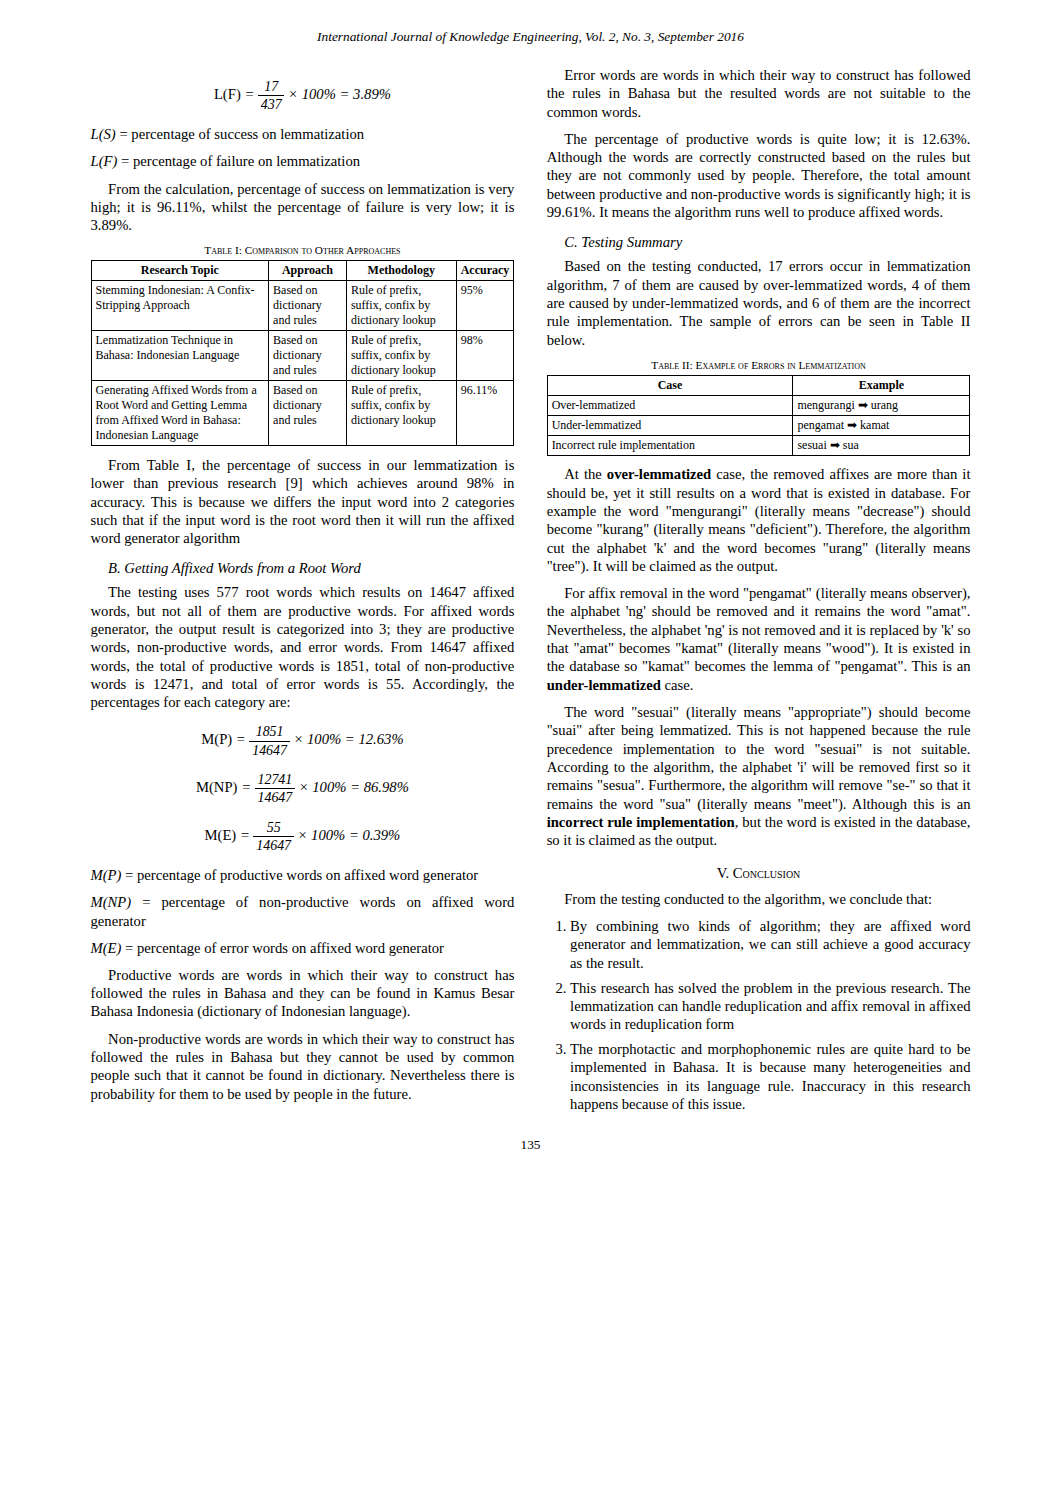International Journal of Knowledge Engineering, Vol. 2, No. 3, September 2016
L(F) = 17437 × 100% = 3.89%
L(S) = percentage of success on lemmatization
L(F) = percentage of failure on lemmatization
From the calculation, percentage of success on lemmatization is very high; it is 96.11%, whilst the percentage of failure is very low; it is 3.89%.
Table I: Comparison to Other Approaches
| Research Topic | Approach | Methodology | Accuracy |
| --- | --- | --- | --- |
| Stemming Indonesian: A Confix-Stripping Approach | Based on dictionary and rules | Rule of prefix, suffix, confix by dictionary lookup | 95% |
| Lemmatization Technique in Bahasa: Indonesian Language | Based on dictionary and rules | Rule of prefix, suffix, confix by dictionary lookup | 98% |
| Generating Affixed Words from a Root Word and Getting Lemma from Affixed Word in Bahasa: Indonesian Language | Based on dictionary and rules | Rule of prefix, suffix, confix by dictionary lookup | 96.11% |
From Table I, the percentage of success in our lemmatization is lower than previous research [9] which achieves around 98% in accuracy. This is because we differs the input word into 2 categories such that if the input word is the root word then it will run the affixed word generator algorithm
B. Getting Affixed Words from a Root Word
The testing uses 577 root words which results on 14647 affixed words, but not all of them are productive words. For affixed words generator, the output result is categorized into 3; they are productive words, non-productive words, and error words. From 14647 affixed words, the total of productive words is 1851, total of non-productive words is 12471, and total of error words is 55. Accordingly, the percentages for each category are:
M(P) = 185114647 × 100% = 12.63%
M(NP) = 1274114647 × 100% = 86.98%
M(E) = 5514647 × 100% = 0.39%
M(P) = percentage of productive words on affixed word generator
M(NP) = percentage of non-productive words on affixed word generator
M(E) = percentage of error words on affixed word generator
Productive words are words in which their way to construct has followed the rules in Bahasa and they can be found in Kamus Besar Bahasa Indonesia (dictionary of Indonesian language).
Non-productive words are words in which their way to construct has followed the rules in Bahasa but they cannot be used by common people such that it cannot be found in dictionary. Nevertheless there is probability for them to be used by people in the future.
Error words are words in which their way to construct has followed the rules in Bahasa but the resulted words are not suitable to the common words.
The percentage of productive words is quite low; it is 12.63%. Although the words are correctly constructed based on the rules but they are not commonly used by people. Therefore, the total amount between productive and non-productive words is significantly high; it is 99.61%. It means the algorithm runs well to produce affixed words.
C. Testing Summary
Based on the testing conducted, 17 errors occur in lemmatization algorithm, 7 of them are caused by over-lemmatized words, 4 of them are caused by under-lemmatized words, and 6 of them are the incorrect rule implementation. The sample of errors can be seen in Table II below.
Table II: Example of Errors in Lemmatization
| Case | Example |
| --- | --- |
| Over-lemmatized | mengurangi ➡ urang |
| Under-lemmatized | pengamat ➡ kamat |
| Incorrect rule implementation | sesuai ➡ sua |
At the over-lemmatized case, the removed affixes are more than it should be, yet it still results on a word that is existed in database. For example the word "mengurangi" (literally means "decrease") should become "kurang" (literally means "deficient"). Therefore, the algorithm cut the alphabet 'k' and the word becomes "urang" (literally means "tree"). It will be claimed as the output.
For affix removal in the word "pengamat" (literally means observer), the alphabet 'ng' should be removed and it remains the word "amat". Nevertheless, the alphabet 'ng' is not removed and it is replaced by 'k' so that "amat" becomes "kamat" (literally means "wood"). It is existed in the database so "kamat" becomes the lemma of "pengamat". This is an under-lemmatized case.
The word "sesuai" (literally means "appropriate") should become "suai" after being lemmatized. This is not happened because the rule precedence implementation to the word "sesuai" is not suitable. According to the algorithm, the alphabet 'i' will be removed first so it remains "sesua". Furthermore, the algorithm will remove "se-" so that it remains the word "sua" (literally means "meet"). Although this is an incorrect rule implementation, but the word is existed in the database, so it is claimed as the output.
V. Conclusion
From the testing conducted to the algorithm, we conclude that:
By combining two kinds of algorithm; they are affixed word generator and lemmatization, we can still achieve a good accuracy as the result.
This research has solved the problem in the previous research. The lemmatization can handle reduplication and affix removal in affixed words in reduplication form
The morphotactic and morphophonemic rules are quite hard to be implemented in Bahasa. It is because many heterogeneities and inconsistencies in its language rule. Inaccuracy in this research happens because of this issue.
135